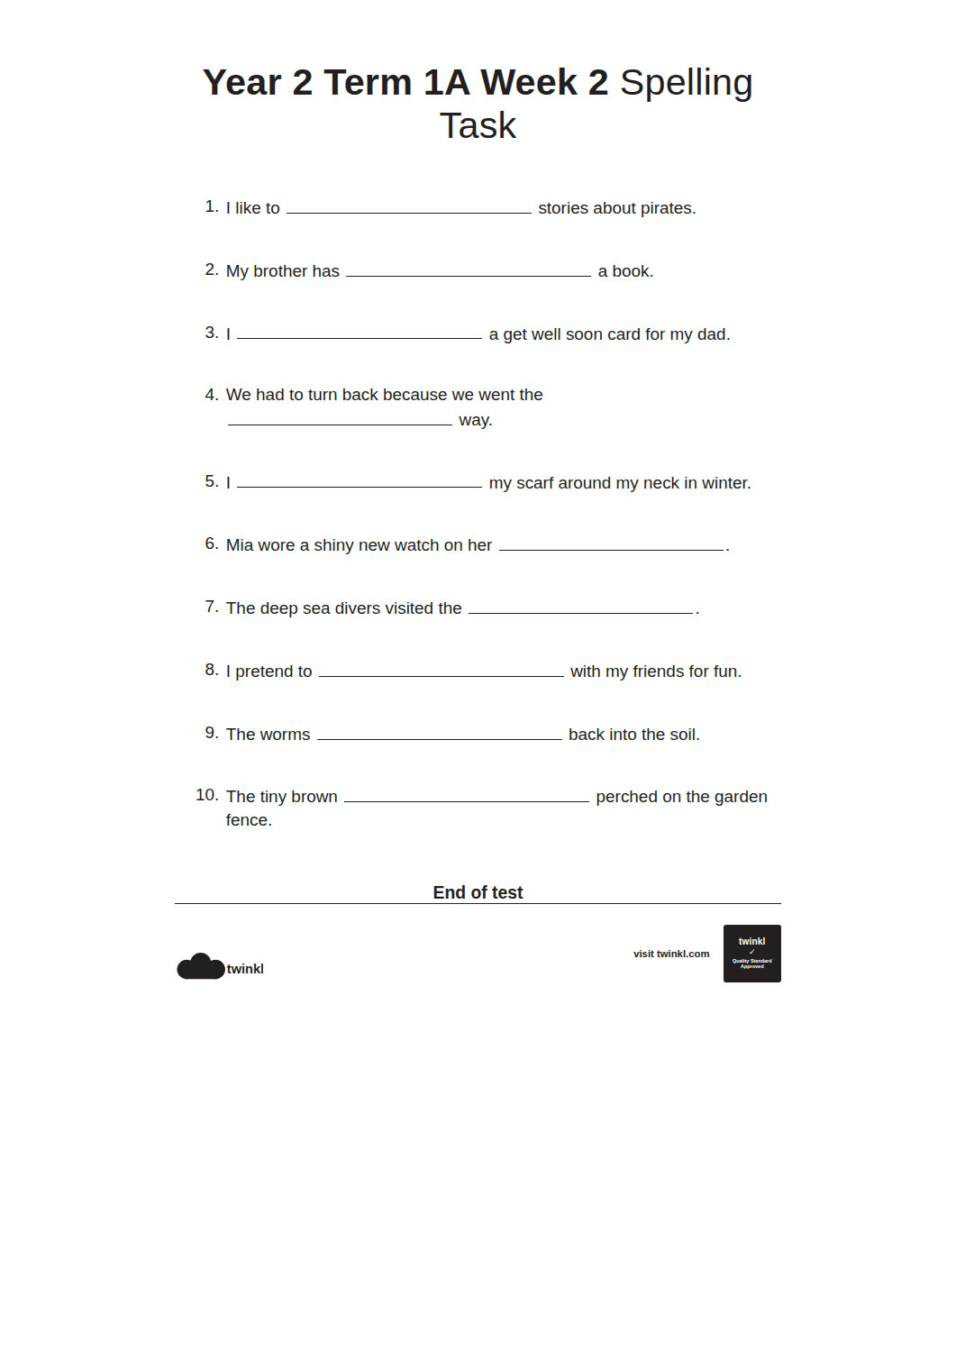Year 2 Term 1A Week 2 Spelling Task
I like to stories about pirates.
My brother has a book.
I a get well soon card for my dad.
We had to turn back because we went the way.
I my scarf around my neck in winter.
Mia wore a shiny new watch on her .
The deep sea divers visited the .
I pretend to with my friends for fun.
The worms back into the soil.
The tiny brown perched on the garden fence.
End of test
twinkl
visit twinkl.com
twinkl ✓ Quality Standard
Approved